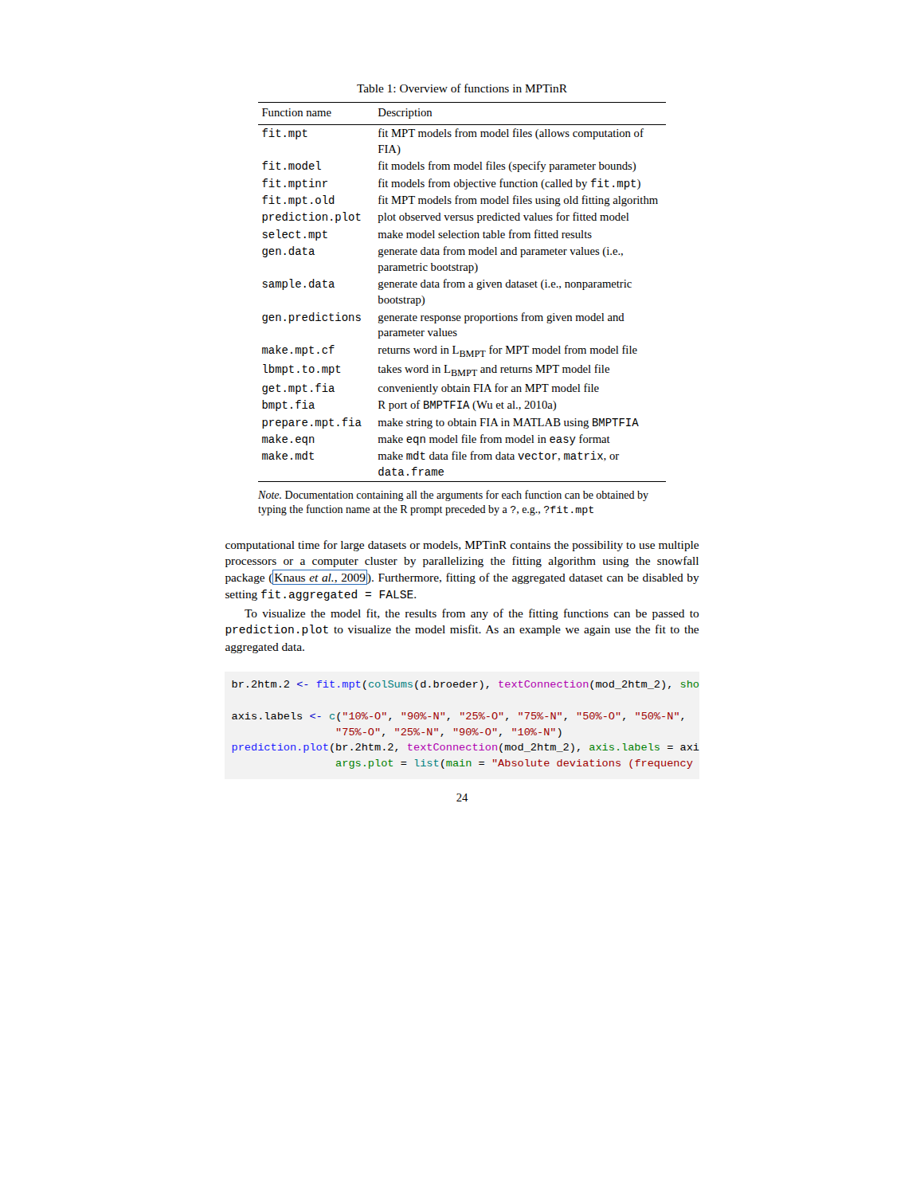Table 1: Overview of functions in MPTinR
| Function name | Description |
| --- | --- |
| fit.mpt | fit MPT models from model files (allows computation of FIA) |
| fit.model | fit models from model files (specify parameter bounds) |
| fit.mptinr | fit models from objective function (called by fit.mpt ) |
| fit.mpt.old | fit MPT models from model files using old fitting algorithm |
| prediction.plot | plot observed versus predicted values for fitted model |
| select.mpt | make model selection table from fitted results |
| gen.data | generate data from model and parameter values (i.e., parametric bootstrap) |
| sample.data | generate data from a given dataset (i.e., nonparametric bootstrap) |
| gen.predictions | generate response proportions from given model and parameter values |
| make.mpt.cf | returns word in L BMPT for MPT model from model file |
| lbmpt.to.mpt | takes word in L BMPT and returns MPT model file |
| get.mpt.fia | conveniently obtain FIA for an MPT model file |
| bmpt.fia | R port of BMPTFIA (Wu et al., 2010a) |
| prepare.mpt.fia | make string to obtain FIA in MATLAB using BMPTFIA |
| make.eqn | make eqn model file from model in easy format |
| make.mdt | make mdt data file from data vector , matrix , or data.frame |
Note. Documentation containing all the arguments for each function can be obtained by typing the function name at the R prompt preceded by a ?, e.g., ?fit.mpt
computational time for large datasets or models, MPTinR contains the possibility to use multiple processors or a computer cluster by parallelizing the fitting algorithm using the snowfall package (Knaus et al., 2009). Furthermore, fitting of the aggregated dataset can be disabled by setting fit.aggregated = FALSE.
To visualize the model fit, the results from any of the fitting functions can be passed to prediction.plot to visualize the model misfit. As an example we again use the fit to the aggregated data.
br.2htm.2 <- fit.mpt(colSums(d.broeder), textConnection(mod_2htm_2), show.messages = FALSE) axis.labels <- c("10%-O", "90%-N", "25%-O", "75%-N", "50%-O", "50%-N", "75%-O", "25%-N", "90%-O", "10%-N") prediction.plot(br.2htm.2, textConnection(mod_2htm_2), axis.labels = axis.labels, args.plot = list(main = "Absolute deviations (frequency scale)"))
24